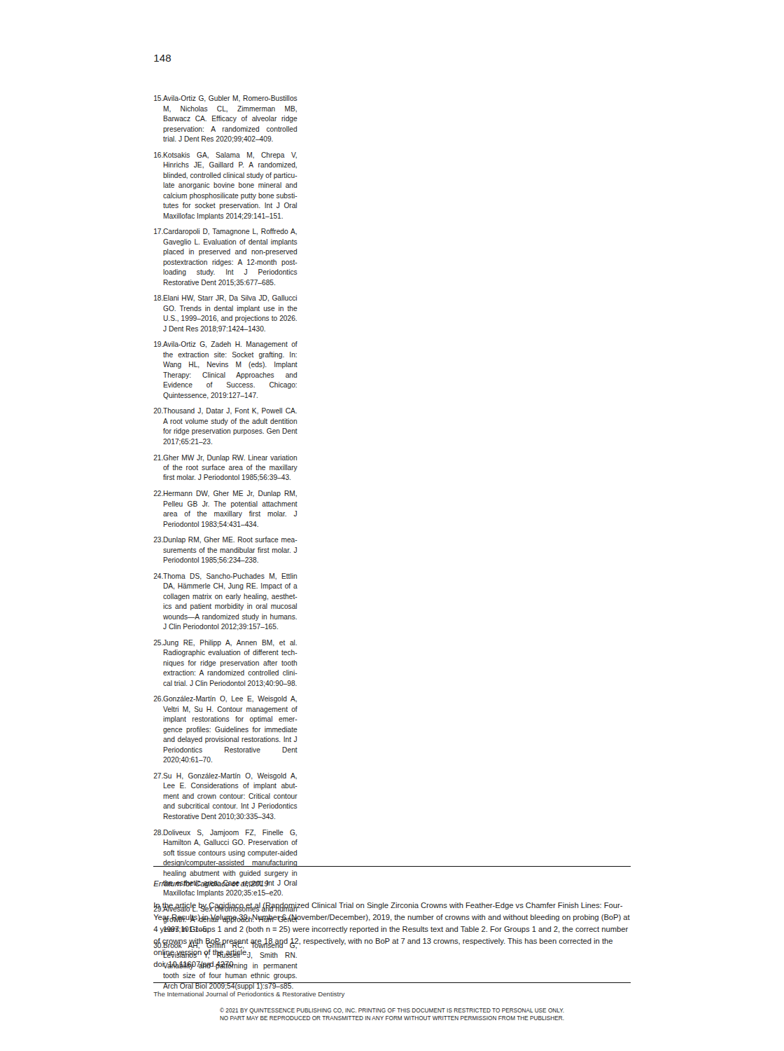148
15. Avila-Ortiz G, Gubler M, Romero-Bustillos M, Nicholas CL, Zimmerman MB, Barwacz CA. Efficacy of alveolar ridge preservation: A randomized controlled trial. J Dent Res 2020;99;402–409.
16. Kotsakis GA, Salama M, Chrepa V, Hinrichs JE, Gaillard P. A randomized, blinded, controlled clinical study of particulate anorganic bovine bone mineral and calcium phosphosilicate putty bone substitutes for socket preservation. Int J Oral Maxillofac Implants 2014;29:141–151.
17. Cardaropoli D, Tamagnone L, Roffredo A, Gaveglio L. Evaluation of dental implants placed in preserved and non-preserved postextraction ridges: A 12-month postloading study. Int J Periodontics Restorative Dent 2015;35:677–685.
18. Elani HW, Starr JR, Da Silva JD, Gallucci GO. Trends in dental implant use in the U.S., 1999–2016, and projections to 2026. J Dent Res 2018;97:1424–1430.
19. Avila-Ortiz G, Zadeh H. Management of the extraction site: Socket grafting. In: Wang HL, Nevins M (eds). Implant Therapy: Clinical Approaches and Evidence of Success. Chicago: Quintessence, 2019:127–147.
20. Thousand J, Datar J, Font K, Powell CA. A root volume study of the adult dentition for ridge preservation purposes. Gen Dent 2017;65:21–23.
21. Gher MW Jr, Dunlap RW. Linear variation of the root surface area of the maxillary first molar. J Periodontol 1985;56:39–43.
22. Hermann DW, Gher ME Jr, Dunlap RM, Pelleu GB Jr. The potential attachment area of the maxillary first molar. J Periodontol 1983;54:431–434.
23. Dunlap RM, Gher ME. Root surface measurements of the mandibular first molar. J Periodontol 1985;56:234–238.
24. Thoma DS, Sancho-Puchades M, Ettlin DA, Hämmerle CH, Jung RE. Impact of a collagen matrix on early healing, aesthetics and patient morbidity in oral mucosal wounds—A randomized study in humans. J Clin Periodontol 2012;39:157–165.
25. Jung RE, Philipp A, Annen BM, et al. Radiographic evaluation of different techniques for ridge preservation after tooth extraction: A randomized controlled clinical trial. J Clin Periodontol 2013;40:90–98.
26. González-Martín O, Lee E, Weisgold A, Veltri M, Su H. Contour management of implant restorations for optimal emergence profiles: Guidelines for immediate and delayed provisional restorations. Int J Periodontics Restorative Dent 2020;40:61–70.
27. Su H, González-Martín O, Weisgold A, Lee E. Considerations of implant abutment and crown contour: Critical contour and subcritical contour. Int J Periodontics Restorative Dent 2010;30:335–343.
28. Doliveux S, Jamjoom FZ, Finelle G, Hamilton A, Gallucci GO. Preservation of soft tissue contours using computer-aided design/computer-assisted manufacturing healing abutment with guided surgery in the esthetic area: Case report. Int J Oral Maxillofac Implants 2020;35:e15–e20.
29. Alvesalo L. Sex chromosomes and human growth. A dental approach. Hum Genet 1997;101:1–5.
30. Brook AH, Griffin RC, Townsend G, Levisianos Y, Russell J, Smith RN. Variability and patterning in permanent tooth size of four human ethnic groups. Arch Oral Biol 2009;54(suppl 1):s79–s85.
Erratum for Cagidiaco et al, 2019
In the article by Cagidiaco et al (Randomized Clinical Trial on Single Zirconia Crowns with Feather-Edge vs Chamfer Finish Lines: Four-Year Results) in Volume 39, Number 6 (November/December), 2019, the number of crowns with and without bleeding on probing (BoP) at 4 years in Groups 1 and 2 (both n = 25) were incorrectly reported in the Results text and Table 2. For Groups 1 and 2, the correct number of crowns with BoP present are 18 and 12, respectively, with no BoP at 7 and 13 crowns, respectively. This has been corrected in the online version of the article.
doi: 10.11607/prd.4270
The International Journal of Periodontics & Restorative Dentistry
© 2021 BY QUINTESSENCE PUBLISHING CO, INC. PRINTING OF THIS DOCUMENT IS RESTRICTED TO PERSONAL USE ONLY.
NO PART MAY BE REPRODUCED OR TRANSMITTED IN ANY FORM WITHOUT WRITTEN PERMISSION FROM THE PUBLISHER.